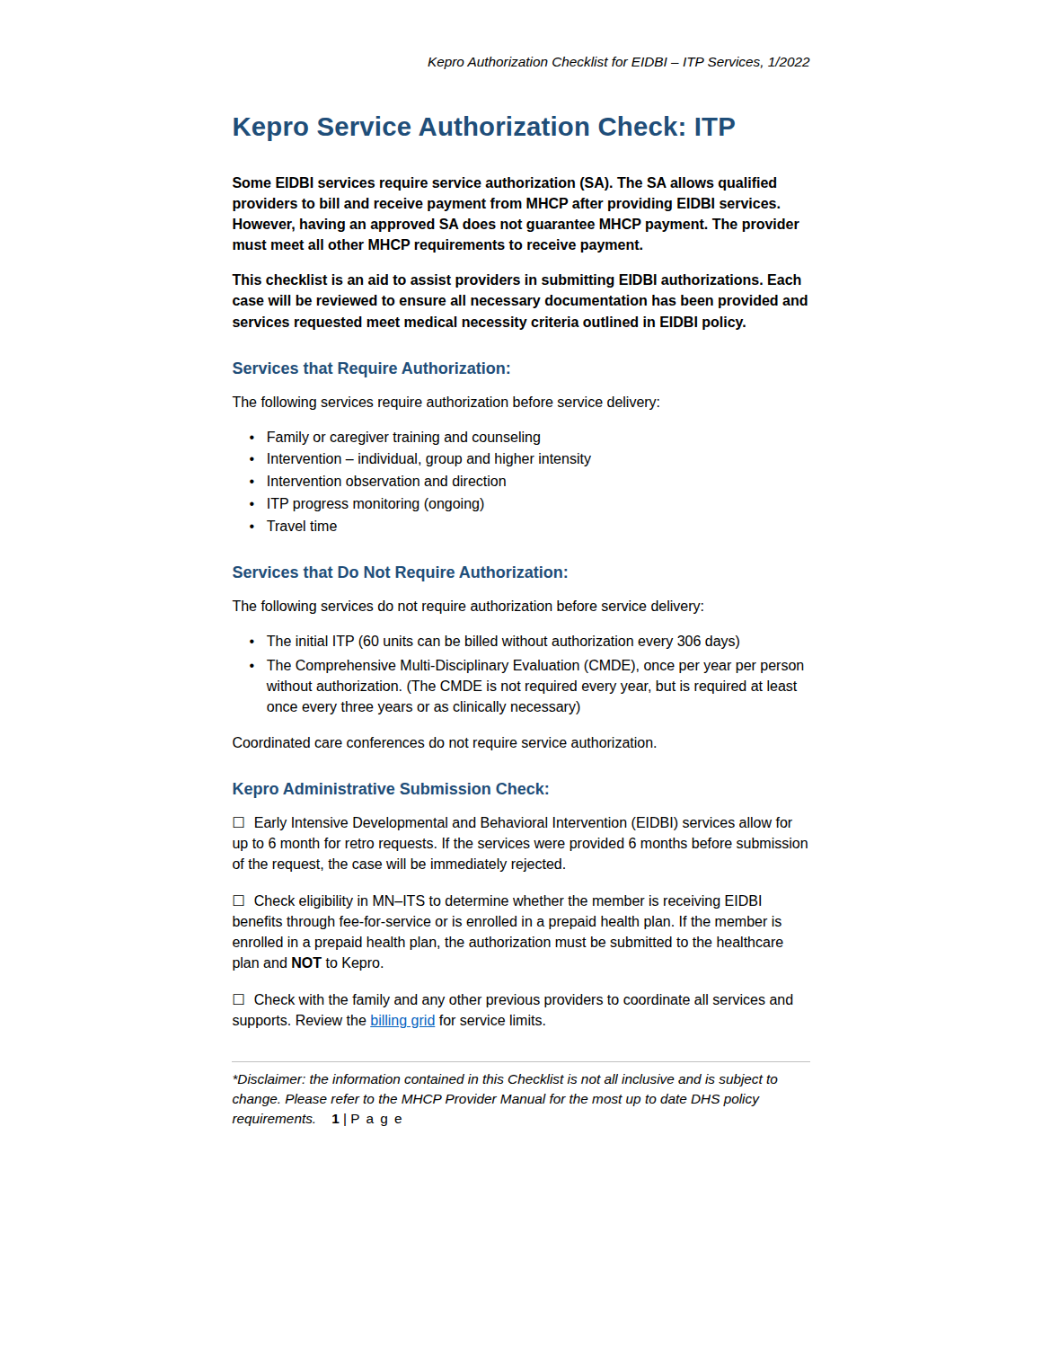Kepro Authorization Checklist for EIDBI – ITP Services, 1/2022
Kepro Service Authorization Check: ITP
Some EIDBI services require service authorization (SA). The SA allows qualified providers to bill and receive payment from MHCP after providing EIDBI services. However, having an approved SA does not guarantee MHCP payment. The provider must meet all other MHCP requirements to receive payment.
This checklist is an aid to assist providers in submitting EIDBI authorizations. Each case will be reviewed to ensure all necessary documentation has been provided and services requested meet medical necessity criteria outlined in EIDBI policy.
Services that Require Authorization:
The following services require authorization before service delivery:
Family or caregiver training and counseling
Intervention – individual, group and higher intensity
Intervention observation and direction
ITP progress monitoring (ongoing)
Travel time
Services that Do Not Require Authorization:
The following services do not require authorization before service delivery:
The initial ITP (60 units can be billed without authorization every 306 days)
The Comprehensive Multi-Disciplinary Evaluation (CMDE), once per year per person without authorization. (The CMDE is not required every year, but is required at least once every three years or as clinically necessary)
Coordinated care conferences do not require service authorization.
Kepro Administrative Submission Check:
☐ Early Intensive Developmental and Behavioral Intervention (EIDBI) services allow for up to 6 month for retro requests. If the services were provided 6 months before submission of the request, the case will be immediately rejected.
☐ Check eligibility in MN–ITS to determine whether the member is receiving EIDBI benefits through fee-for-service or is enrolled in a prepaid health plan. If the member is enrolled in a prepaid health plan, the authorization must be submitted to the healthcare plan and NOT to Kepro.
☐ Check with the family and any other previous providers to coordinate all services and supports. Review the billing grid for service limits.
*Disclaimer: the information contained in this Checklist is not all inclusive and is subject to change. Please refer to the MHCP Provider Manual for the most up to date DHS policy requirements. 1 | P a g e